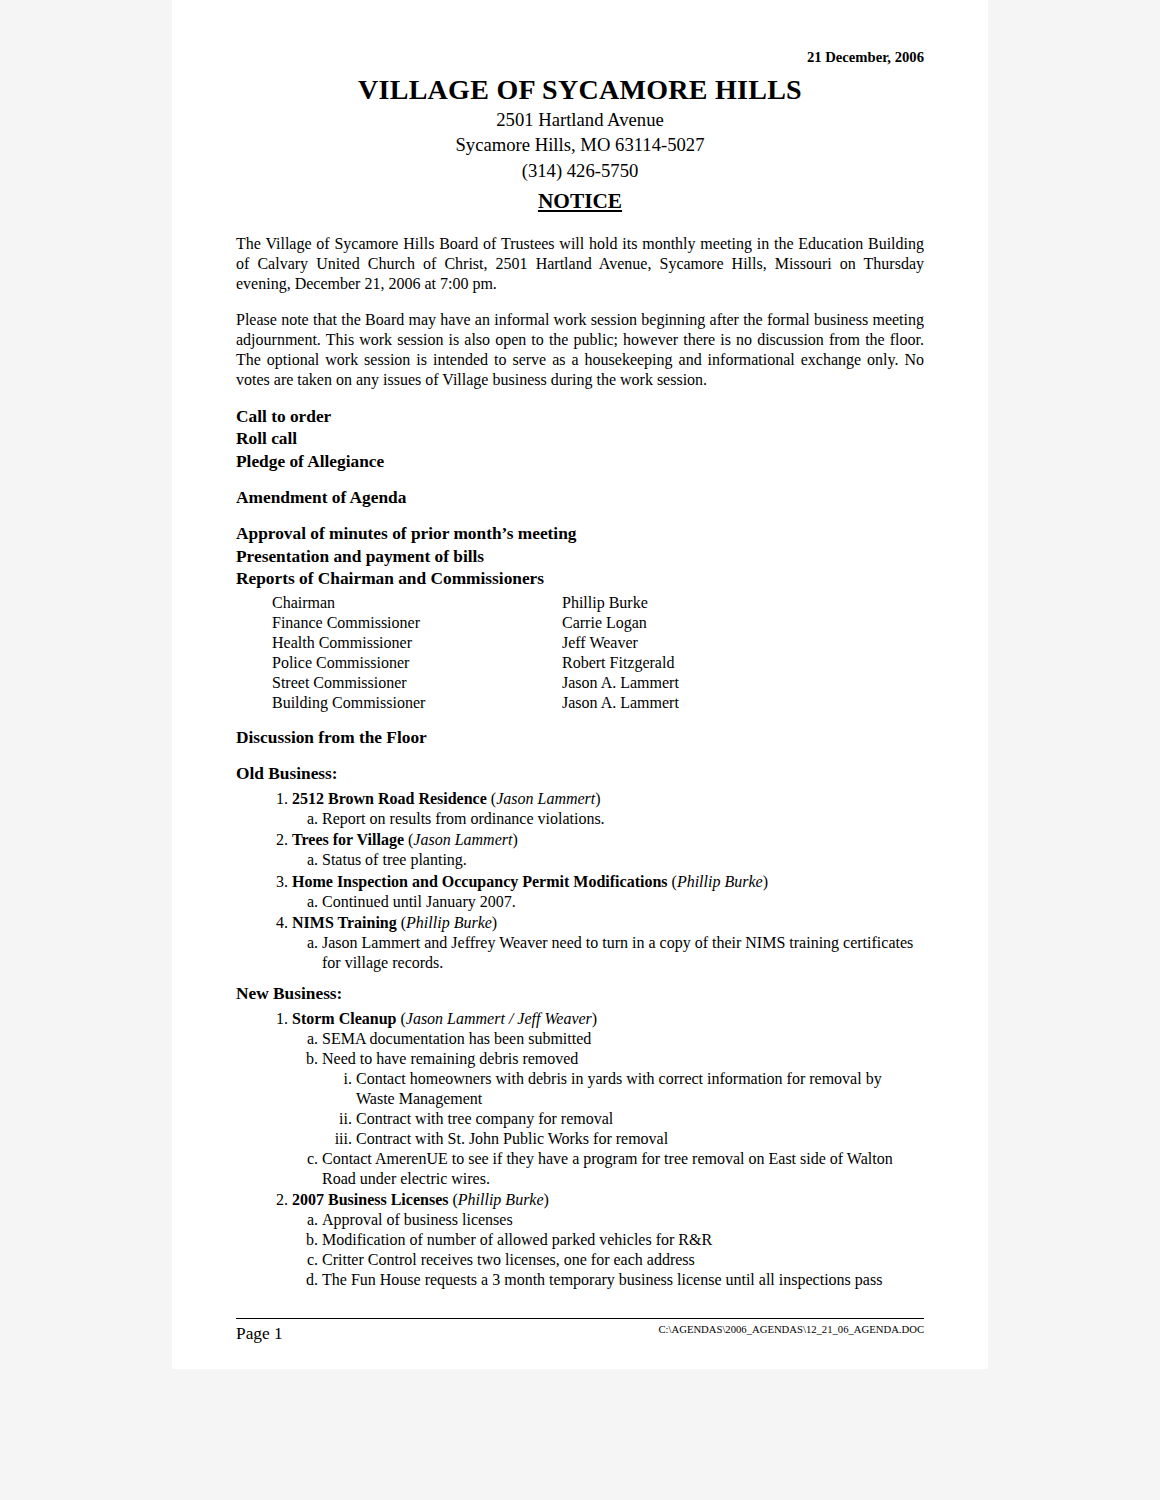21 December, 2006
VILLAGE OF SYCAMORE HILLS
2501 Hartland Avenue
Sycamore Hills, MO 63114-5027
(314) 426-5750
NOTICE
The Village of Sycamore Hills Board of Trustees will hold its monthly meeting in the Education Building of Calvary United Church of Christ, 2501 Hartland Avenue, Sycamore Hills, Missouri on Thursday evening, December 21, 2006 at 7:00 pm.
Please note that the Board may have an informal work session beginning after the formal business meeting adjournment. This work session is also open to the public; however there is no discussion from the floor. The optional work session is intended to serve as a housekeeping and informational exchange only. No votes are taken on any issues of Village business during the work session.
Call to order
Roll call
Pledge of Allegiance
Amendment of Agenda
Approval of minutes of prior month’s meeting
Presentation and payment of bills
Reports of Chairman and Commissioners
| Chairman | Phillip Burke |
| Finance Commissioner | Carrie Logan |
| Health Commissioner | Jeff Weaver |
| Police Commissioner | Robert Fitzgerald |
| Street Commissioner | Jason A. Lammert |
| Building Commissioner | Jason A. Lammert |
Discussion from the Floor
Old Business:
2512 Brown Road Residence (Jason Lammert)
Report on results from ordinance violations.
Trees for Village (Jason Lammert)
Status of tree planting.
Home Inspection and Occupancy Permit Modifications (Phillip Burke)
Continued until January 2007.
NIMS Training (Phillip Burke)
Jason Lammert and Jeffrey Weaver need to turn in a copy of their NIMS training certificates for village records.
New Business:
Storm Cleanup (Jason Lammert / Jeff Weaver)
SEMA documentation has been submitted
Need to have remaining debris removed
Contact homeowners with debris in yards with correct information for removal by Waste Management
Contract with tree company for removal
Contract with St. John Public Works for removal
Contact AmerenUE to see if they have a program for tree removal on East side of Walton Road under electric wires.
2007 Business Licenses (Phillip Burke)
Approval of business licenses
Modification of number of allowed parked vehicles for R&R
Critter Control receives two licenses, one for each address
The Fun House requests a 3 month temporary business license until all inspections pass
Page 1 C:\AGENDAS\2006_AGENDAS\12_21_06_AGENDA.DOC